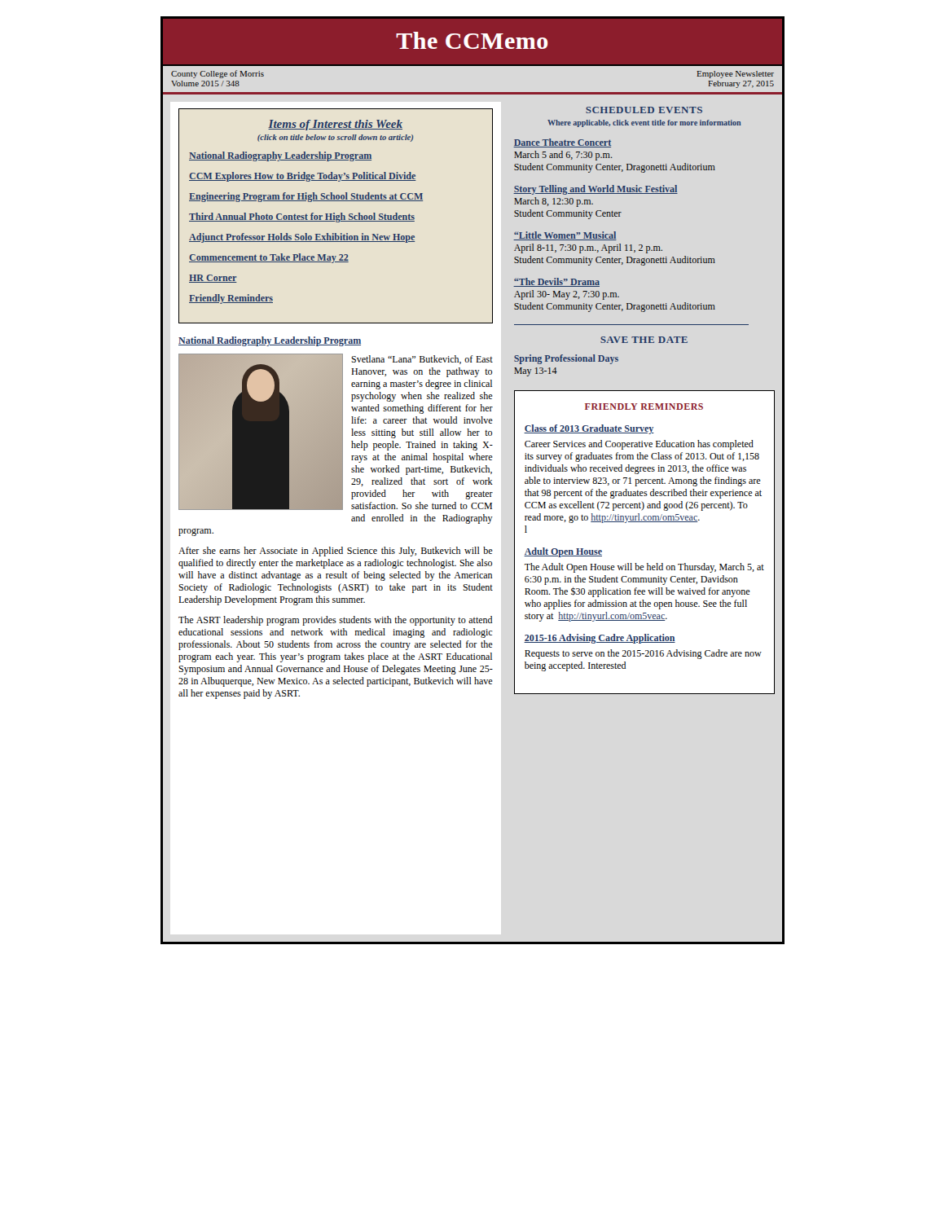The CCMemo
| County College of Morris | Employee Newsletter |
| Volume 2015 / 348 | February 27, 2015 |
| Items of Interest this Week (click on title below to scroll down to article) National Radiography Leadership Program CCM Explores How to Bridge Today’s Political Divide Engineering Program for High School Students at CCM Third Annual Photo Contest for High School Students Adjunct Professor Holds Solo Exhibition in New Hope Commencement to Take Place May 22 HR Corner Friendly Reminders National Radiography Leadership Program Svetlana “Lana” Butkevich, of East Hanover, was on the pathway to earning a master’s degree in clinical psychology when she realized she wanted something different for her life: a career that would involve less sitting but still allow her to help people. Trained in taking X-rays at the animal hospital where she worked part-time, Butkevich, 29, realized that sort of work provided her with greater satisfaction. So she turned to CCM and enrolled in the Radiography program. After she earns her Associate in Applied Science this July, Butkevich will be qualified to directly enter the marketplace as a radiologic technologist. She also will have a distinct advantage as a result of being selected by the American Society of Radiologic Technologists (ASRT) to take part in its Student Leadership Development Program this summer. The ASRT leadership program provides students with the opportunity to attend educational sessions and network with medical imaging and radiologic professionals. About 50 students from across the country are selected for the program each year. This year’s program takes place at the ASRT Educational Symposium and Annual Governance and House of Delegates Meeting June 25-28 in Albuquerque, New Mexico. As a selected participant, Butkevich will have all her expenses paid by ASRT. | SCHEDULED EVENTS Where applicable, click event title for more information Dance Theatre Concert March 5 and 6, 7:30 p.m. Student Community Center, Dragonetti Auditorium Story Telling and World Music Festival March 8, 12:30 p.m. Student Community Center “Little Women” Musical April 8-11, 7:30 p.m., April 11, 2 p.m. Student Community Center, Dragonetti Auditorium “The Devils” Drama April 30- May 2, 7:30 p.m. Student Community Center, Dragonetti Auditorium SAVE THE DATE Spring Professional Days May 13-14 FRIENDLY REMINDERS Class of 2013 Graduate Survey Career Services and Cooperative Education has completed its survey of graduates from the Class of 2013. Out of 1,158 individuals who received degrees in 2013, the office was able to interview 823, or 71 percent. Among the findings are that 98 percent of the graduates described their experience at CCM as excellent (72 percent) and good (26 percent). To read more, go to http://tinyurl.com/om5veac . l Adult Open House The Adult Open House will be held on Thursday, March 5, at 6:30 p.m. in the Student Community Center, Davidson Room. The $30 application fee will be waived for anyone who applies for admission at the open house. See the full story at http://tinyurl.com/om5veac . 2015-16 Advising Cadre Application Requests to serve on the 2015-2016 Advising Cadre are now being accepted. Interested |